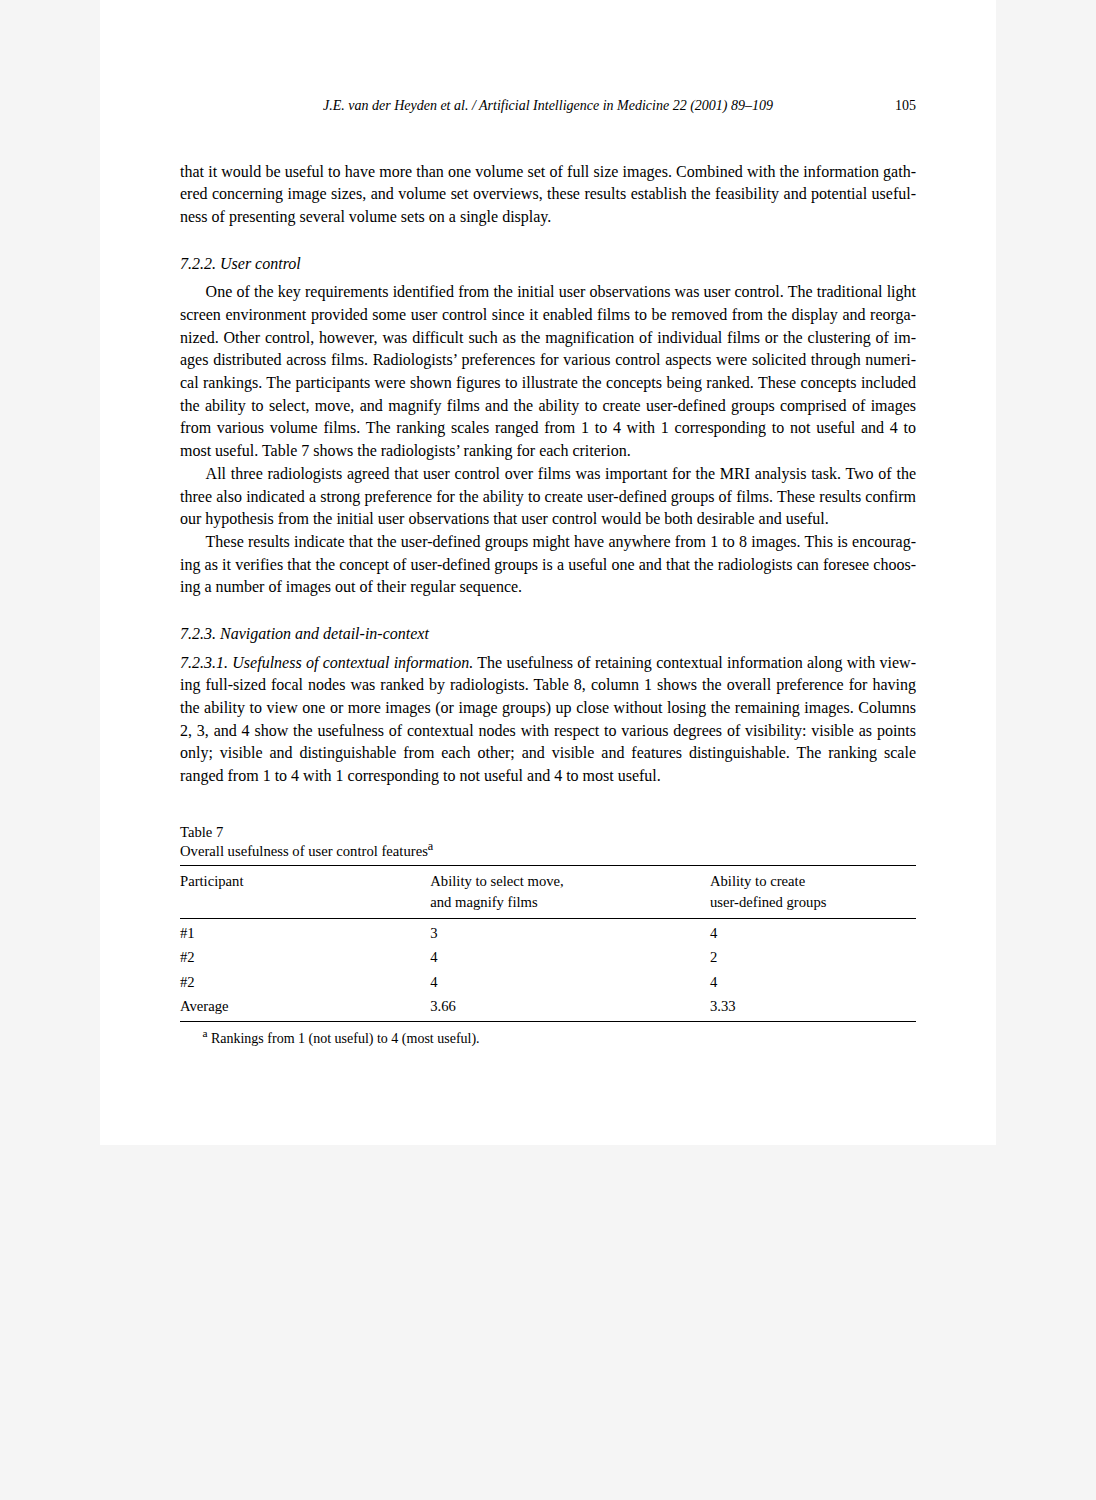J.E. van der Heyden et al. / Artificial Intelligence in Medicine 22 (2001) 89–109 105
that it would be useful to have more than one volume set of full size images. Combined with the information gathered concerning image sizes, and volume set overviews, these results establish the feasibility and potential usefulness of presenting several volume sets on a single display.
7.2.2. User control
One of the key requirements identified from the initial user observations was user control. The traditional light screen environment provided some user control since it enabled films to be removed from the display and reorganized. Other control, however, was difficult such as the magnification of individual films or the clustering of images distributed across films. Radiologists’ preferences for various control aspects were solicited through numerical rankings. The participants were shown figures to illustrate the concepts being ranked. These concepts included the ability to select, move, and magnify films and the ability to create user-defined groups comprised of images from various volume films. The ranking scales ranged from 1 to 4 with 1 corresponding to not useful and 4 to most useful. Table 7 shows the radiologists’ ranking for each criterion.
All three radiologists agreed that user control over films was important for the MRI analysis task. Two of the three also indicated a strong preference for the ability to create user-defined groups of films. These results confirm our hypothesis from the initial user observations that user control would be both desirable and useful.
These results indicate that the user-defined groups might have anywhere from 1 to 8 images. This is encouraging as it verifies that the concept of user-defined groups is a useful one and that the radiologists can foresee choosing a number of images out of their regular sequence.
7.2.3. Navigation and detail-in-context
7.2.3.1. Usefulness of contextual information. The usefulness of retaining contextual information along with viewing full-sized focal nodes was ranked by radiologists. Table 8, column 1 shows the overall preference for having the ability to view one or more images (or image groups) up close without losing the remaining images. Columns 2, 3, and 4 show the usefulness of contextual nodes with respect to various degrees of visibility: visible as points only; visible and distinguishable from each other; and visible and features distinguishable. The ranking scale ranged from 1 to 4 with 1 corresponding to not useful and 4 to most useful.
Table 7 Overall usefulness of user control features a
| Participant | Ability to select move, and magnify films | Ability to create user-defined groups |
| --- | --- | --- |
| #1 | 3 | 4 |
| #2 | 4 | 2 |
| #2 | 4 | 4 |
| Average | 3.66 | 3.33 |
a Rankings from 1 (not useful) to 4 (most useful).